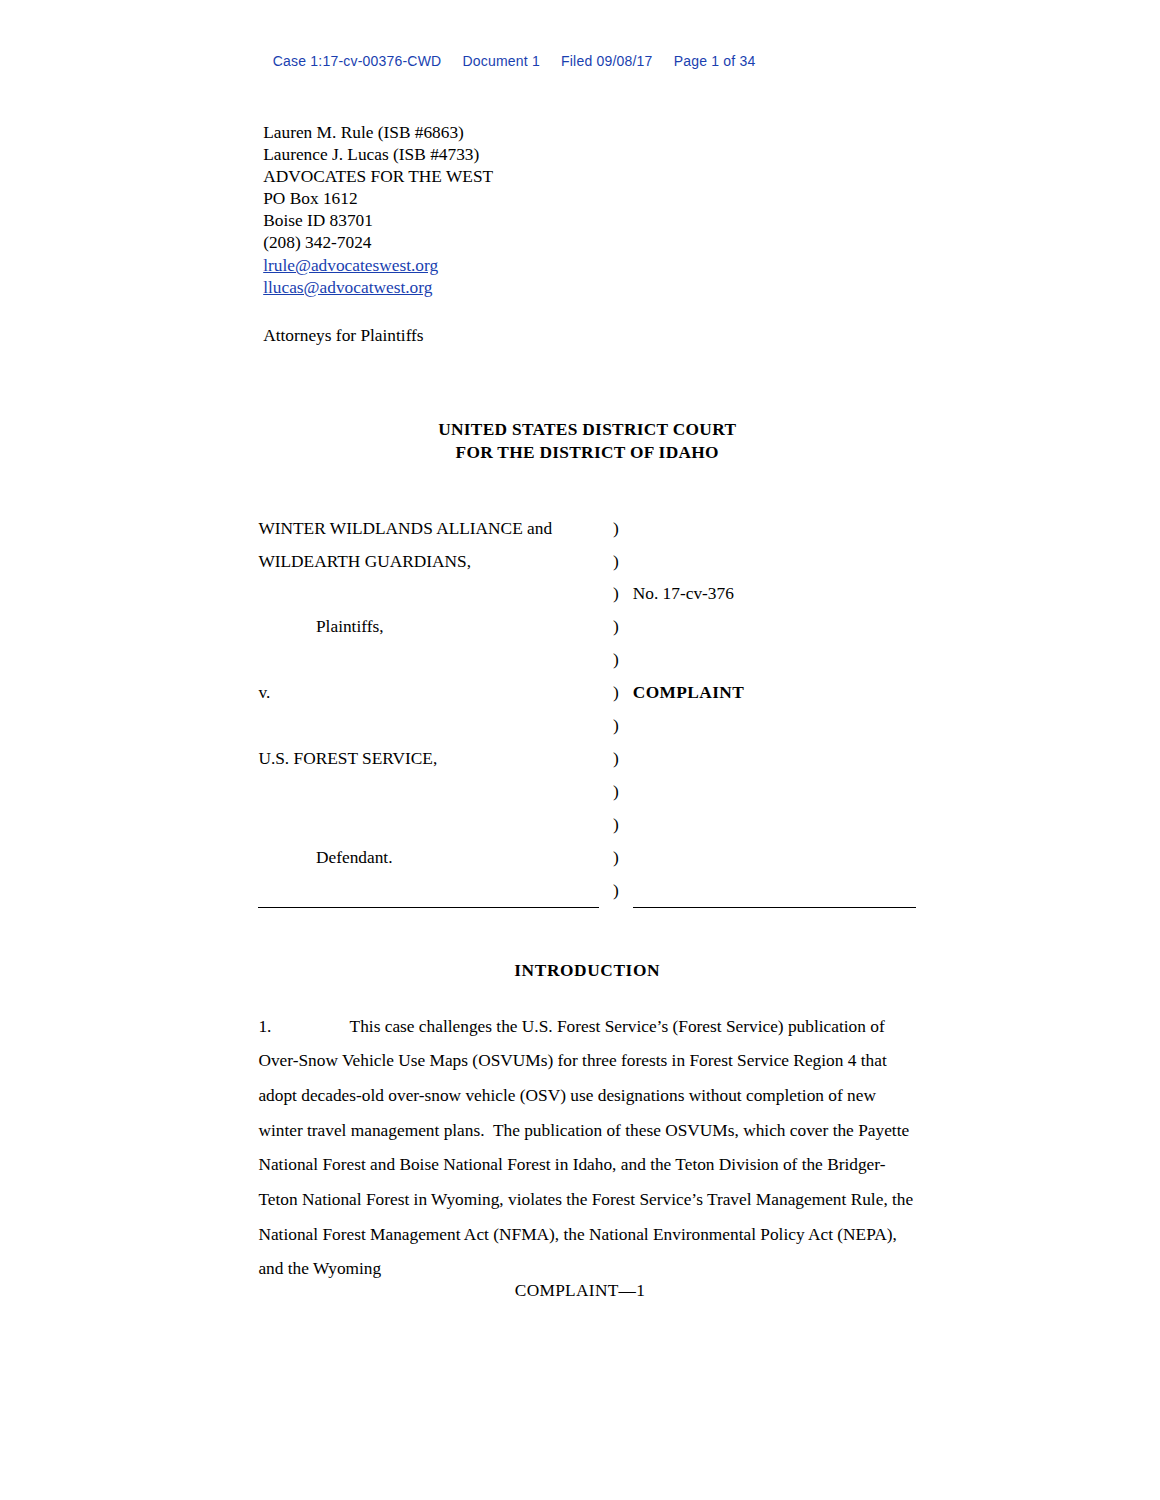Case 1:17-cv-00376-CWD Document 1 Filed 09/08/17 Page 1 of 34
Lauren M. Rule (ISB #6863)
Laurence J. Lucas (ISB #4733)
ADVOCATES FOR THE WEST
PO Box 1612
Boise ID 83701
(208) 342-7024
lrule@advocateswest.org
llucas@advocatwest.org
Attorneys for Plaintiffs
UNITED STATES DISTRICT COURT
FOR THE DISTRICT OF IDAHO
| WINTER WILDLANDS ALLIANCE and | ) | |
| WILDEARTH GUARDIANS, | ) | |
| | ) | No. 17-cv-376 |
| Plaintiffs, | ) | |
| | ) | |
| v. | ) | COMPLAINT |
| | ) | |
| U.S. FOREST SERVICE, | ) | |
| | ) | |
| | ) | |
| Defendant. | ) | |
| | ) | |
INTRODUCTION
1. This case challenges the U.S. Forest Service’s (Forest Service) publication of Over-Snow Vehicle Use Maps (OSVUMs) for three forests in Forest Service Region 4 that adopt decades-old over-snow vehicle (OSV) use designations without completion of new winter travel management plans. The publication of these OSVUMs, which cover the Payette National Forest and Boise National Forest in Idaho, and the Teton Division of the Bridger-Teton National Forest in Wyoming, violates the Forest Service’s Travel Management Rule, the National Forest Management Act (NFMA), the National Environmental Policy Act (NEPA), and the Wyoming
COMPLAINT—1